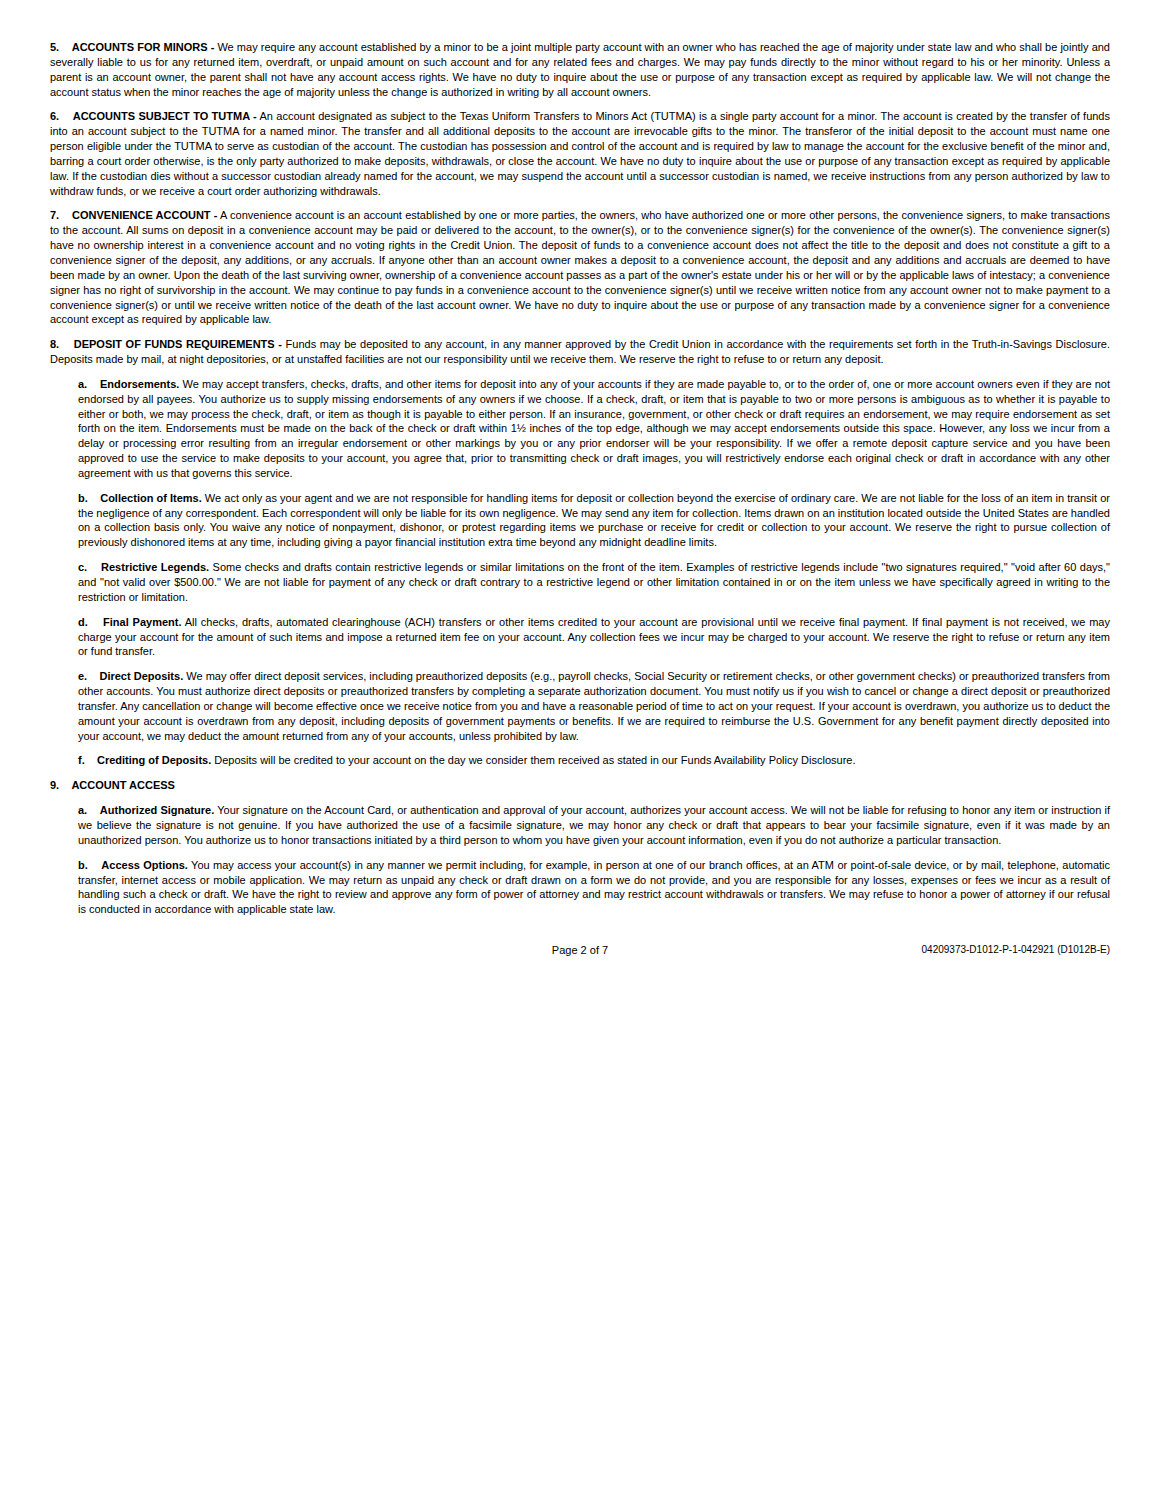5. ACCOUNTS FOR MINORS - We may require any account established by a minor to be a joint multiple party account with an owner who has reached the age of majority under state law and who shall be jointly and severally liable to us for any returned item, overdraft, or unpaid amount on such account and for any related fees and charges. We may pay funds directly to the minor without regard to his or her minority. Unless a parent is an account owner, the parent shall not have any account access rights. We have no duty to inquire about the use or purpose of any transaction except as required by applicable law. We will not change the account status when the minor reaches the age of majority unless the change is authorized in writing by all account owners.
6. ACCOUNTS SUBJECT TO TUTMA - An account designated as subject to the Texas Uniform Transfers to Minors Act (TUTMA) is a single party account for a minor. The account is created by the transfer of funds into an account subject to the TUTMA for a named minor. The transfer and all additional deposits to the account are irrevocable gifts to the minor. The transferor of the initial deposit to the account must name one person eligible under the TUTMA to serve as custodian of the account. The custodian has possession and control of the account and is required by law to manage the account for the exclusive benefit of the minor and, barring a court order otherwise, is the only party authorized to make deposits, withdrawals, or close the account. We have no duty to inquire about the use or purpose of any transaction except as required by applicable law. If the custodian dies without a successor custodian already named for the account, we may suspend the account until a successor custodian is named, we receive instructions from any person authorized by law to withdraw funds, or we receive a court order authorizing withdrawals.
7. CONVENIENCE ACCOUNT - A convenience account is an account established by one or more parties, the owners, who have authorized one or more other persons, the convenience signers, to make transactions to the account. All sums on deposit in a convenience account may be paid or delivered to the account, to the owner(s), or to the convenience signer(s) for the convenience of the owner(s). The convenience signer(s) have no ownership interest in a convenience account and no voting rights in the Credit Union. The deposit of funds to a convenience account does not affect the title to the deposit and does not constitute a gift to a convenience signer of the deposit, any additions, or any accruals. If anyone other than an account owner makes a deposit to a convenience account, the deposit and any additions and accruals are deemed to have been made by an owner. Upon the death of the last surviving owner, ownership of a convenience account passes as a part of the owner's estate under his or her will or by the applicable laws of intestacy; a convenience signer has no right of survivorship in the account. We may continue to pay funds in a convenience account to the convenience signer(s) until we receive written notice from any account owner not to make payment to a convenience signer(s) or until we receive written notice of the death of the last account owner. We have no duty to inquire about the use or purpose of any transaction made by a convenience signer for a convenience account except as required by applicable law.
8. DEPOSIT OF FUNDS REQUIREMENTS - Funds may be deposited to any account, in any manner approved by the Credit Union in accordance with the requirements set forth in the Truth-in-Savings Disclosure. Deposits made by mail, at night depositories, or at unstaffed facilities are not our responsibility until we receive them. We reserve the right to refuse to or return any deposit.
a. Endorsements. We may accept transfers, checks, drafts, and other items for deposit into any of your accounts if they are made payable to, or to the order of, one or more account owners even if they are not endorsed by all payees. You authorize us to supply missing endorsements of any owners if we choose. If a check, draft, or item that is payable to two or more persons is ambiguous as to whether it is payable to either or both, we may process the check, draft, or item as though it is payable to either person. If an insurance, government, or other check or draft requires an endorsement, we may require endorsement as set forth on the item. Endorsements must be made on the back of the check or draft within 1½ inches of the top edge, although we may accept endorsements outside this space. However, any loss we incur from a delay or processing error resulting from an irregular endorsement or other markings by you or any prior endorser will be your responsibility. If we offer a remote deposit capture service and you have been approved to use the service to make deposits to your account, you agree that, prior to transmitting check or draft images, you will restrictively endorse each original check or draft in accordance with any other agreement with us that governs this service.
b. Collection of Items. We act only as your agent and we are not responsible for handling items for deposit or collection beyond the exercise of ordinary care. We are not liable for the loss of an item in transit or the negligence of any correspondent. Each correspondent will only be liable for its own negligence. We may send any item for collection. Items drawn on an institution located outside the United States are handled on a collection basis only. You waive any notice of nonpayment, dishonor, or protest regarding items we purchase or receive for credit or collection to your account. We reserve the right to pursue collection of previously dishonored items at any time, including giving a payor financial institution extra time beyond any midnight deadline limits.
c. Restrictive Legends. Some checks and drafts contain restrictive legends or similar limitations on the front of the item. Examples of restrictive legends include "two signatures required," "void after 60 days," and "not valid over $500.00." We are not liable for payment of any check or draft contrary to a restrictive legend or other limitation contained in or on the item unless we have specifically agreed in writing to the restriction or limitation.
d. Final Payment. All checks, drafts, automated clearinghouse (ACH) transfers or other items credited to your account are provisional until we receive final payment. If final payment is not received, we may charge your account for the amount of such items and impose a returned item fee on your account. Any collection fees we incur may be charged to your account. We reserve the right to refuse or return any item or fund transfer.
e. Direct Deposits. We may offer direct deposit services, including preauthorized deposits (e.g., payroll checks, Social Security or retirement checks, or other government checks) or preauthorized transfers from other accounts. You must authorize direct deposits or preauthorized transfers by completing a separate authorization document. You must notify us if you wish to cancel or change a direct deposit or preauthorized transfer. Any cancellation or change will become effective once we receive notice from you and have a reasonable period of time to act on your request. If your account is overdrawn, you authorize us to deduct the amount your account is overdrawn from any deposit, including deposits of government payments or benefits. If we are required to reimburse the U.S. Government for any benefit payment directly deposited into your account, we may deduct the amount returned from any of your accounts, unless prohibited by law.
f. Crediting of Deposits. Deposits will be credited to your account on the day we consider them received as stated in our Funds Availability Policy Disclosure.
9. ACCOUNT ACCESS
a. Authorized Signature. Your signature on the Account Card, or authentication and approval of your account, authorizes your account access. We will not be liable for refusing to honor any item or instruction if we believe the signature is not genuine. If you have authorized the use of a facsimile signature, we may honor any check or draft that appears to bear your facsimile signature, even if it was made by an unauthorized person. You authorize us to honor transactions initiated by a third person to whom you have given your account information, even if you do not authorize a particular transaction.
b. Access Options. You may access your account(s) in any manner we permit including, for example, in person at one of our branch offices, at an ATM or point-of-sale device, or by mail, telephone, automatic transfer, internet access or mobile application. We may return as unpaid any check or draft drawn on a form we do not provide, and you are responsible for any losses, expenses or fees we incur as a result of handling such a check or draft. We have the right to review and approve any form of power of attorney and may restrict account withdrawals or transfers. We may refuse to honor a power of attorney if our refusal is conducted in accordance with applicable state law.
Page 2 of 7
04209373-D1012-P-1-042921 (D1012B-E)